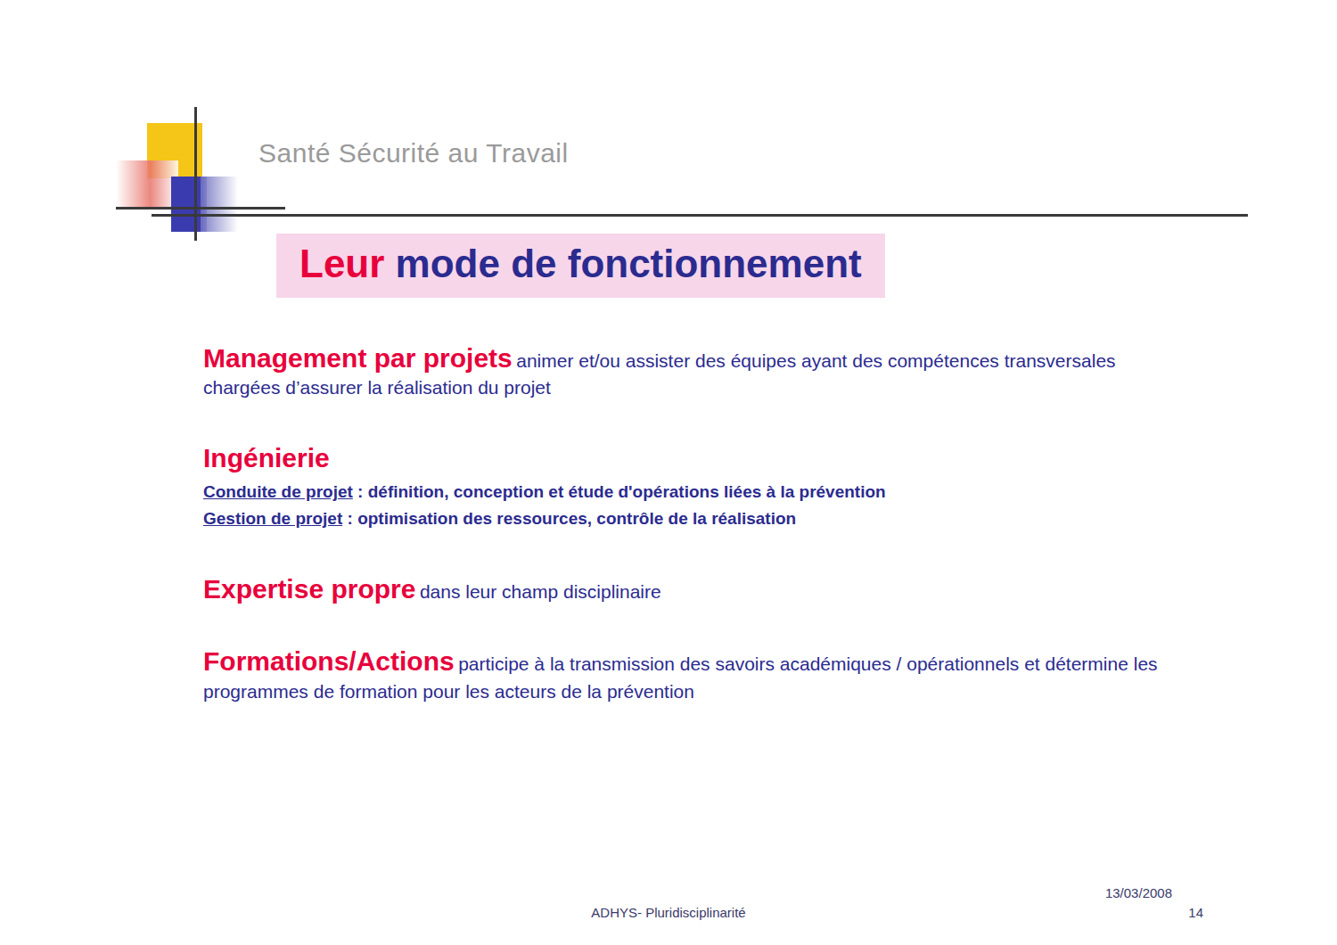Santé Sécurité au Travail
Leur mode de fonctionnement
Management par projets animer et/ou assister des équipes ayant des compétences transversales chargées d’assurer la réalisation du projet
Ingénierie
Conduite de projet : définition, conception et étude d'opérations liées à la prévention
Gestion de projet : optimisation des ressources, contrôle de la réalisation
Expertise propre dans leur champ disciplinaire
Formations/Actions participe à la transmission des savoirs académiques / opérationnels et détermine les programmes de formation pour les acteurs de la prévention
ADHYS- Pluridisciplinarité
13/03/2008
14